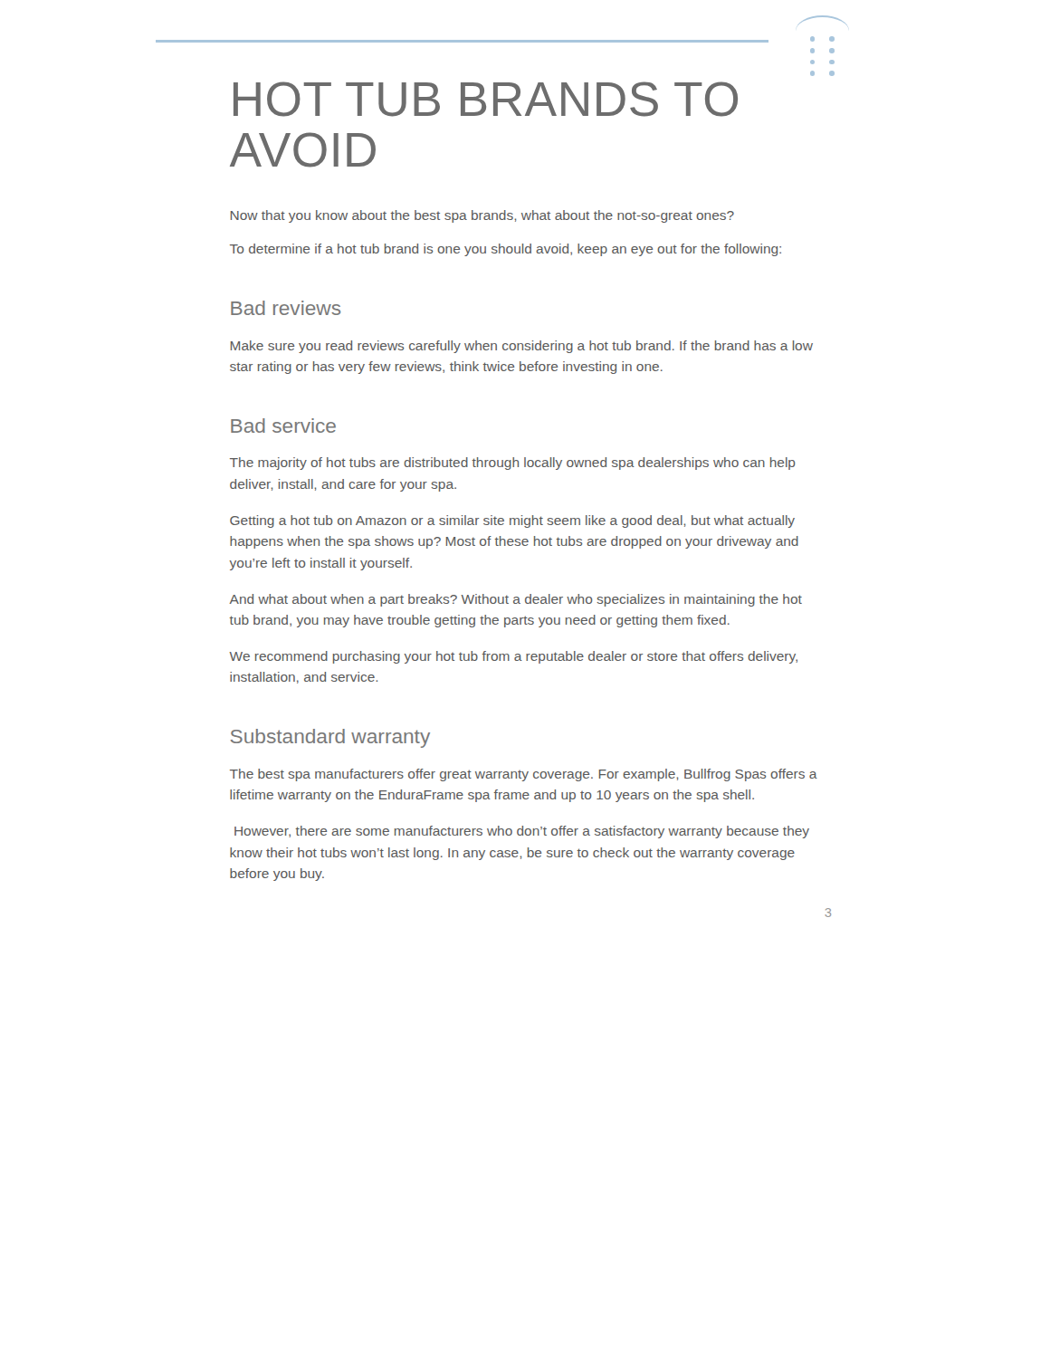HOT TUB BRANDS TO AVOID
Now that you know about the best spa brands, what about the not-so-great ones?
To determine if a hot tub brand is one you should avoid, keep an eye out for the following:
Bad reviews
Make sure you read reviews carefully when considering a hot tub brand. If the brand has a low star rating or has very few reviews, think twice before investing in one.
Bad service
The majority of hot tubs are distributed through locally owned spa dealerships who can help deliver, install, and care for your spa.
Getting a hot tub on Amazon or a similar site might seem like a good deal, but what actually happens when the spa shows up? Most of these hot tubs are dropped on your driveway and you’re left to install it yourself.
And what about when a part breaks? Without a dealer who specializes in maintaining the hot tub brand, you may have trouble getting the parts you need or getting them fixed.
We recommend purchasing your hot tub from a reputable dealer or store that offers delivery, installation, and service.
Substandard warranty
The best spa manufacturers offer great warranty coverage. For example, Bullfrog Spas offers a lifetime warranty on the EnduraFrame spa frame and up to 10 years on the spa shell.
However, there are some manufacturers who don’t offer a satisfactory warranty because they know their hot tubs won’t last long. In any case, be sure to check out the warranty coverage before you buy.
3